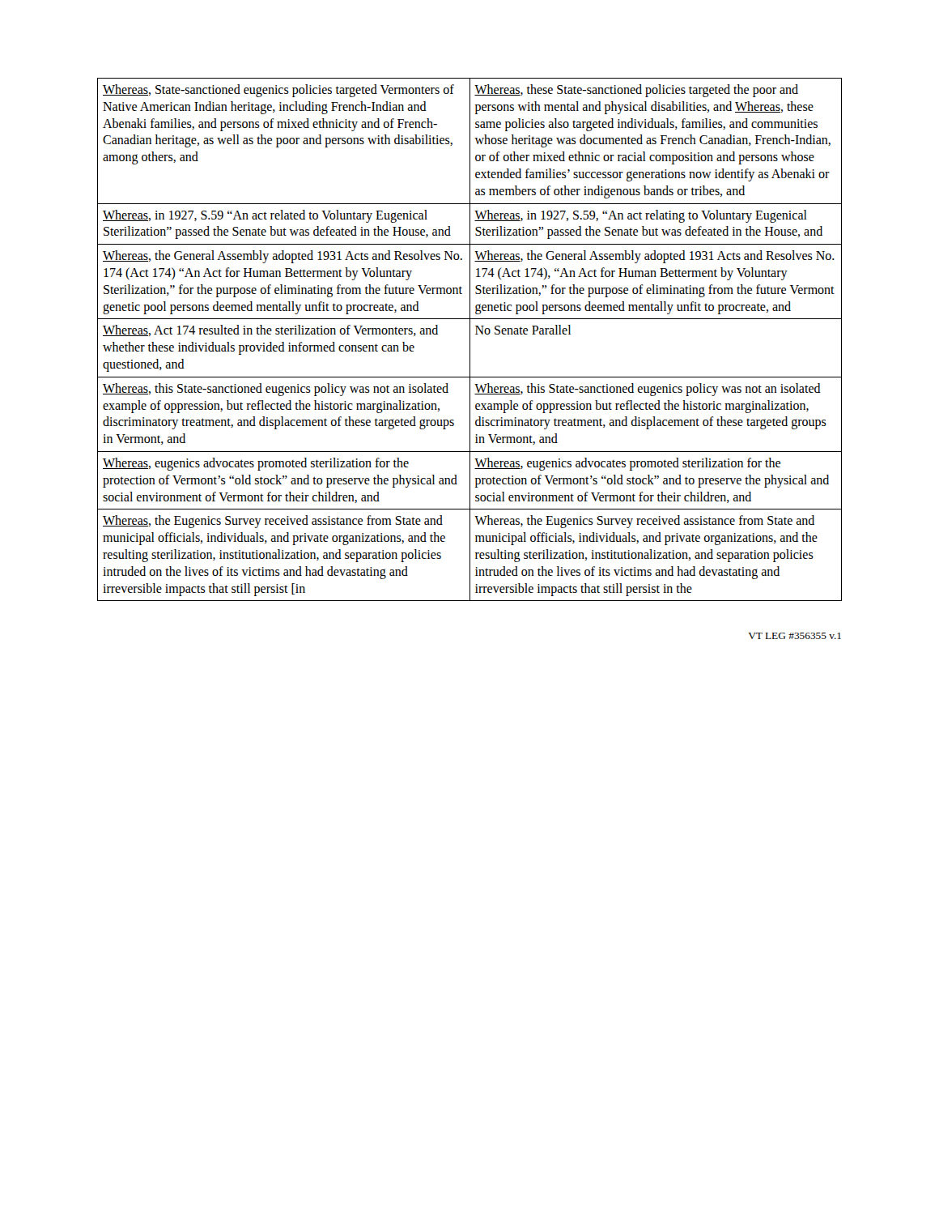| Whereas , State-sanctioned eugenics policies targeted Vermonters of Native American Indian heritage, including French-Indian and Abenaki families, and persons of mixed ethnicity and of French-Canadian heritage, as well as the poor and persons with disabilities, among others, and | Whereas , these State-sanctioned policies targeted the poor and persons with mental and physical disabilities, and Whereas , these same policies also targeted individuals, families, and communities whose heritage was documented as French Canadian, French-Indian, or of other mixed ethnic or racial composition and persons whose extended families’ successor generations now identify as Abenaki or as members of other indigenous bands or tribes, and |
| Whereas , in 1927, S.59 “An act related to Voluntary Eugenical Sterilization” passed the Senate but was defeated in the House, and | Whereas , in 1927, S.59, “An act relating to Voluntary Eugenical Sterilization” passed the Senate but was defeated in the House, and |
| Whereas , the General Assembly adopted 1931 Acts and Resolves No. 174 (Act 174) “An Act for Human Betterment by Voluntary Sterilization,” for the purpose of eliminating from the future Vermont genetic pool persons deemed mentally unfit to procreate, and | Whereas , the General Assembly adopted 1931 Acts and Resolves No. 174 (Act 174), “An Act for Human Betterment by Voluntary Sterilization,” for the purpose of eliminating from the future Vermont genetic pool persons deemed mentally unfit to procreate, and |
| Whereas , Act 174 resulted in the sterilization of Vermonters, and whether these individuals provided informed consent can be questioned, and | No Senate Parallel |
| Whereas , this State-sanctioned eugenics policy was not an isolated example of oppression, but reflected the historic marginalization, discriminatory treatment, and displacement of these targeted groups in Vermont, and | Whereas , this State-sanctioned eugenics policy was not an isolated example of oppression but reflected the historic marginalization, discriminatory treatment, and displacement of these targeted groups in Vermont, and |
| Whereas , eugenics advocates promoted sterilization for the protection of Vermont’s “old stock” and to preserve the physical and social environment of Vermont for their children, and | Whereas , eugenics advocates promoted sterilization for the protection of Vermont’s “old stock” and to preserve the physical and social environment of Vermont for their children, and |
| Whereas , the Eugenics Survey received assistance from State and municipal officials, individuals, and private organizations, and the resulting sterilization, institutionalization, and separation policies intruded on the lives of its victims and had devastating and irreversible impacts that still persist [in | Whereas, the Eugenics Survey received assistance from State and municipal officials, individuals, and private organizations, and the resulting sterilization, institutionalization, and separation policies intruded on the lives of its victims and had devastating and irreversible impacts that still persist in the |
VT LEG #356355 v.1